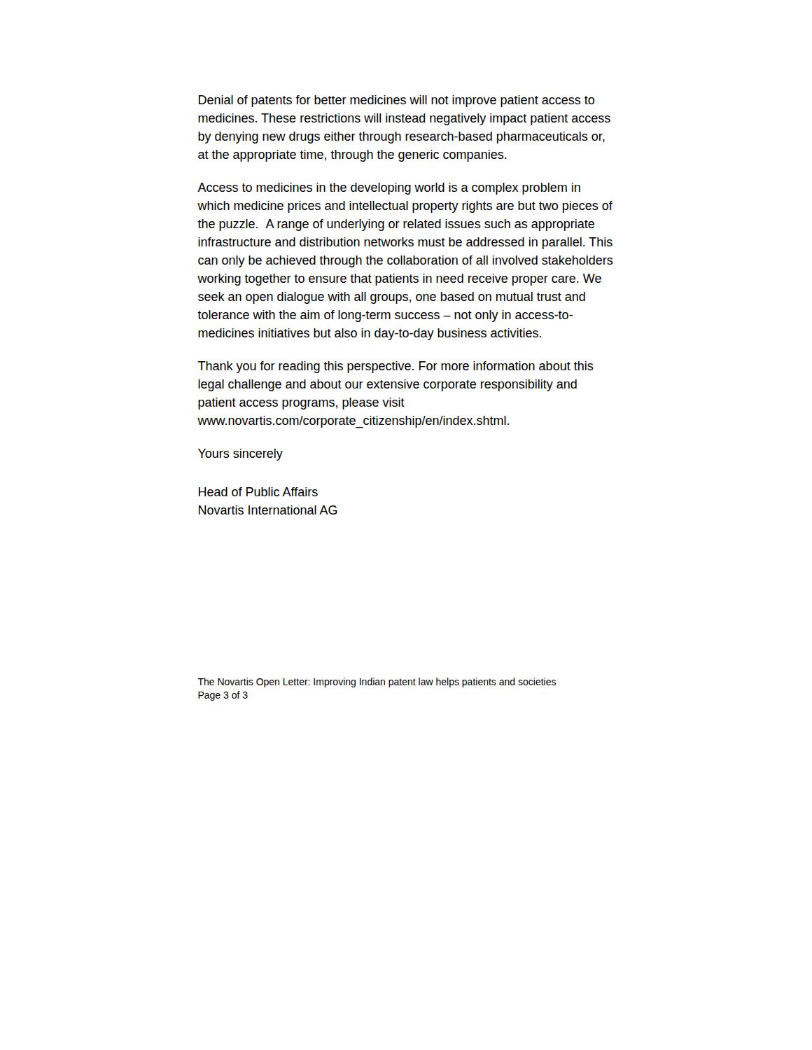Denial of patents for better medicines will not improve patient access to medicines. These restrictions will instead negatively impact patient access by denying new drugs either through research-based pharmaceuticals or, at the appropriate time, through the generic companies.
Access to medicines in the developing world is a complex problem in which medicine prices and intellectual property rights are but two pieces of the puzzle. A range of underlying or related issues such as appropriate infrastructure and distribution networks must be addressed in parallel. This can only be achieved through the collaboration of all involved stakeholders working together to ensure that patients in need receive proper care. We seek an open dialogue with all groups, one based on mutual trust and tolerance with the aim of long-term success – not only in access-to-medicines initiatives but also in day-to-day business activities.
Thank you for reading this perspective. For more information about this legal challenge and about our extensive corporate responsibility and patient access programs, please visit www.novartis.com/corporate_citizenship/en/index.shtml.
Yours sincerely
Head of Public Affairs
Novartis International AG
The Novartis Open Letter: Improving Indian patent law helps patients and societies
Page 3 of 3